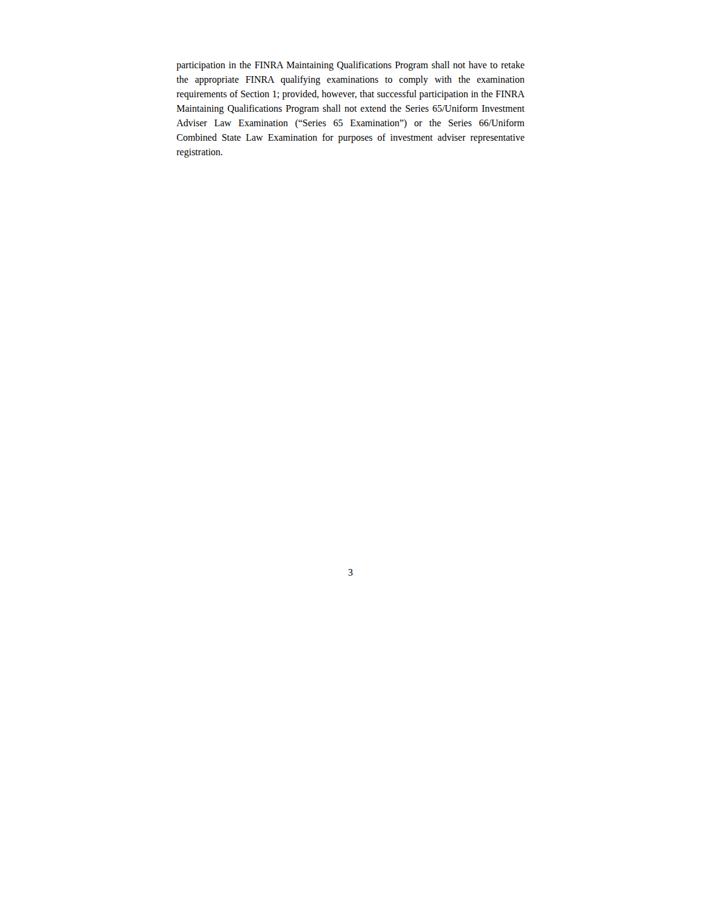participation in the FINRA Maintaining Qualifications Program shall not have to retake the appropriate FINRA qualifying examinations to comply with the examination requirements of Section 1; provided, however, that successful participation in the FINRA Maintaining Qualifications Program shall not extend the Series 65/Uniform Investment Adviser Law Examination (“Series 65 Examination”) or the Series 66/Uniform Combined State Law Examination for purposes of investment adviser representative registration.
3